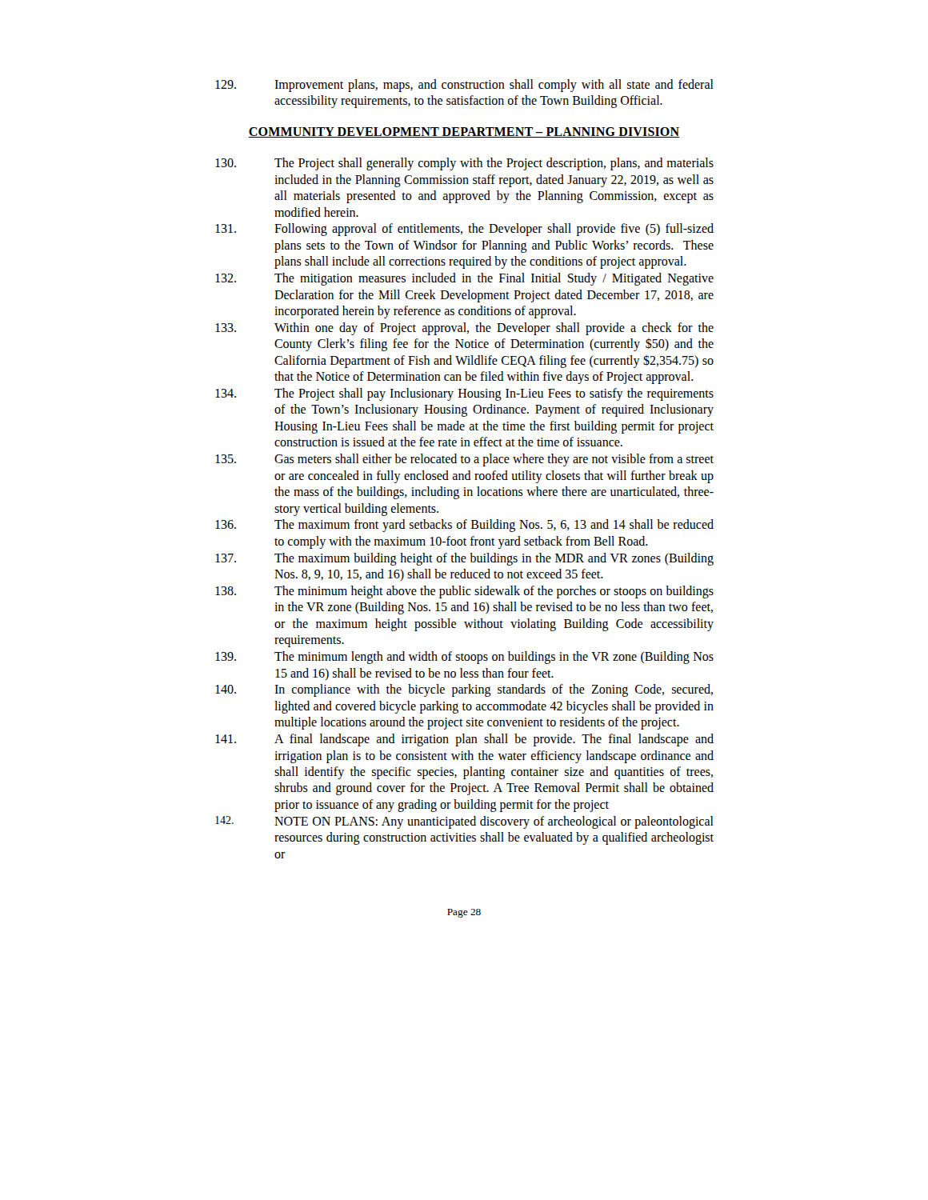129. Improvement plans, maps, and construction shall comply with all state and federal accessibility requirements, to the satisfaction of the Town Building Official.
COMMUNITY DEVELOPMENT DEPARTMENT – PLANNING DIVISION
130. The Project shall generally comply with the Project description, plans, and materials included in the Planning Commission staff report, dated January 22, 2019, as well as all materials presented to and approved by the Planning Commission, except as modified herein.
131. Following approval of entitlements, the Developer shall provide five (5) full-sized plans sets to the Town of Windsor for Planning and Public Works’ records. These plans shall include all corrections required by the conditions of project approval.
132. The mitigation measures included in the Final Initial Study / Mitigated Negative Declaration for the Mill Creek Development Project dated December 17, 2018, are incorporated herein by reference as conditions of approval.
133. Within one day of Project approval, the Developer shall provide a check for the County Clerk’s filing fee for the Notice of Determination (currently $50) and the California Department of Fish and Wildlife CEQA filing fee (currently $2,354.75) so that the Notice of Determination can be filed within five days of Project approval.
134. The Project shall pay Inclusionary Housing In-Lieu Fees to satisfy the requirements of the Town’s Inclusionary Housing Ordinance. Payment of required Inclusionary Housing In-Lieu Fees shall be made at the time the first building permit for project construction is issued at the fee rate in effect at the time of issuance.
135. Gas meters shall either be relocated to a place where they are not visible from a street or are concealed in fully enclosed and roofed utility closets that will further break up the mass of the buildings, including in locations where there are unarticulated, three-story vertical building elements.
136. The maximum front yard setbacks of Building Nos. 5, 6, 13 and 14 shall be reduced to comply with the maximum 10-foot front yard setback from Bell Road.
137. The maximum building height of the buildings in the MDR and VR zones (Building Nos. 8, 9, 10, 15, and 16) shall be reduced to not exceed 35 feet.
138. The minimum height above the public sidewalk of the porches or stoops on buildings in the VR zone (Building Nos. 15 and 16) shall be revised to be no less than two feet, or the maximum height possible without violating Building Code accessibility requirements.
139. The minimum length and width of stoops on buildings in the VR zone (Building Nos 15 and 16) shall be revised to be no less than four feet.
140. In compliance with the bicycle parking standards of the Zoning Code, secured, lighted and covered bicycle parking to accommodate 42 bicycles shall be provided in multiple locations around the project site convenient to residents of the project.
141. A final landscape and irrigation plan shall be provide. The final landscape and irrigation plan is to be consistent with the water efficiency landscape ordinance and shall identify the specific species, planting container size and quantities of trees, shrubs and ground cover for the Project. A Tree Removal Permit shall be obtained prior to issuance of any grading or building permit for the project
142. NOTE ON PLANS: Any unanticipated discovery of archeological or paleontological resources during construction activities shall be evaluated by a qualified archeologist or
Page 28